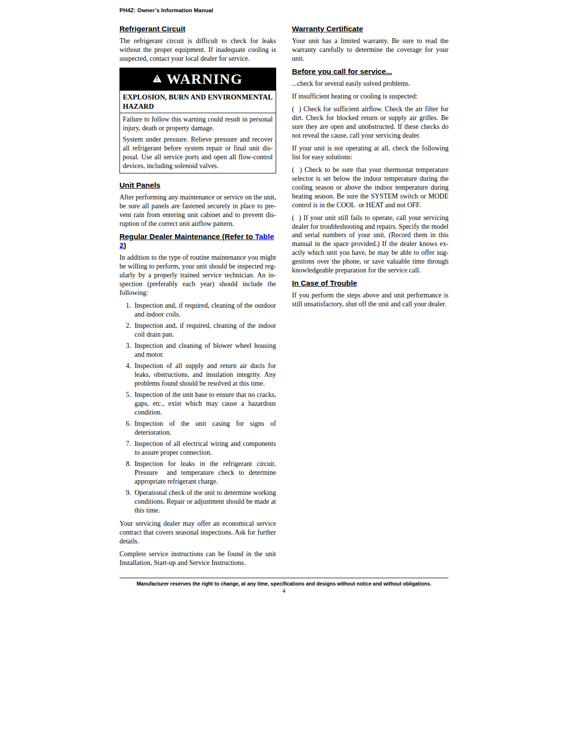PH4Z: Owner’s Information Manual
Refrigerant Circuit
The refrigerant circuit is difficult to check for leaks without the proper equipment. If inadequate cooling is suspected, contact your local dealer for service.
WARNING
EXPLOSION, BURN AND ENVIRONMENTAL HAZARD
Failure to follow this warning could result in personal injury, death or property damage.
System under pressure. Relieve pressure and recover all refrigerant before system repair or final unit disposal. Use all service ports and open all flow-control devices, including solenoid valves.
Unit Panels
After performing any maintenance or service on the unit, be sure all panels are fastened securely in place to prevent rain from entering unit cabinet and to prevent disruption of the correct unit airflow pattern.
Regular Dealer Maintenance (Refer to Table 2)
In addition to the type of routine maintenance you might be willing to perform, your unit should be inspected regularly by a properly trained service technician. An inspection (preferably each year) should include the following:
Inspection and, if required, cleaning of the outdoor and indoor coils.
Inspection and, if required, cleaning of the indoor coil drain pan.
Inspection and cleaning of blower wheel housing and motor.
Inspection of all supply and return air ducts for leaks, obstructions, and insulation integrity. Any problems found should be resolved at this time.
Inspection of the unit base to ensure that no cracks, gaps, etc., exist which may cause a hazardous condition.
Inspection of the unit casing for signs of deterioration.
Inspection of all electrical wiring and components to assure proper connection.
Inspection for leaks in the refrigerant circuit. Pressure and temperature check to determine appropriate refrigerant charge.
Operational check of the unit to determine working conditions. Repair or adjustment should be made at this time.
Your servicing dealer may offer an economical service contract that covers seasonal inspections. Ask for further details.
Complete service instructions can be found in the unit Installation, Start-up and Service Instructions.
Warranty Certificate
Your unit has a limited warranty. Be sure to read the warranty carefully to determine the coverage for your unit.
Before you call for service...
...check for several easily solved problems.
If insufficient heating or cooling is suspected:
( ) Check for sufficient airflow. Check the air filter for dirt. Check for blocked return or supply air grilles. Be sure they are open and unobstructed. If these checks do not reveal the cause, call your servicing dealer.
If your unit is not operating at all, check the following list for easy solutions:
( ) Check to be sure that your thermostat temperature selector is set below the indoor temperature during the cooling season or above the indoor temperature during heating season. Be sure the SYSTEM switch or MODE control is in the COOL or HEAT and not OFF.
( ) If your unit still fails to operate, call your servicing dealer for troubleshooting and repairs. Specify the model and serial numbers of your unit. (Record them in this manual in the space provided.) If the dealer knows exactly which unit you have, he may be able to offer suggestions over the phone, or save valuable time through knowledgeable preparation for the service call.
In Case of Trouble
If you perform the steps above and unit performance is still unsatisfactory, shut off the unit and call your dealer.
Manufacturer reserves the right to change, at any time, specifications and designs without notice and without obligations.
4